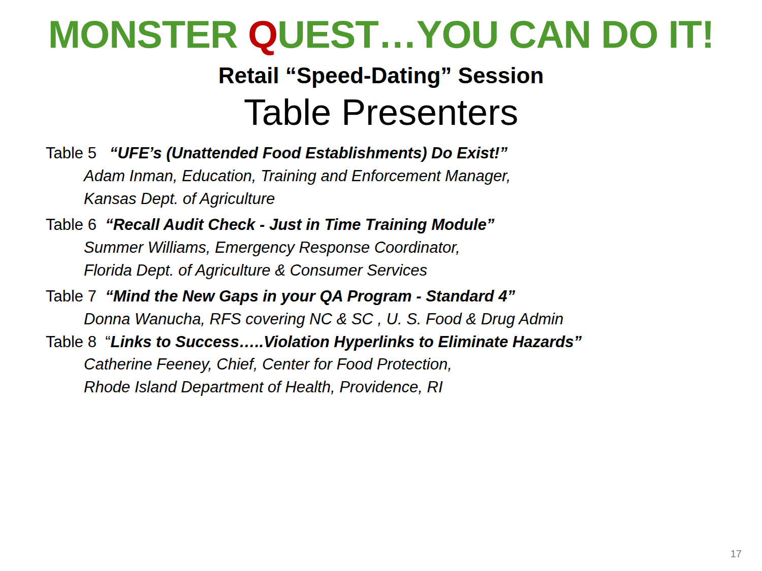Monster Quest…You Can Do It!
Retail “Speed-Dating” Session
Table Presenters
Table 5 “UFE’s (Unattended Food Establishments) Do Exist!”
Adam Inman, Education, Training and Enforcement Manager,
Kansas Dept. of Agriculture
Table 6 “Recall Audit Check - Just in Time Training Module”
Summer Williams, Emergency Response Coordinator,
Florida Dept. of Agriculture & Consumer Services
Table 7 “Mind the New Gaps in your QA Program - Standard 4”
Donna Wanucha, RFS covering NC & SC , U. S. Food & Drug Admin
Table 8 “Links to Success…..Violation Hyperlinks to Eliminate Hazards”
Catherine Feeney, Chief, Center for Food Protection,
Rhode Island Department of Health, Providence, RI
17